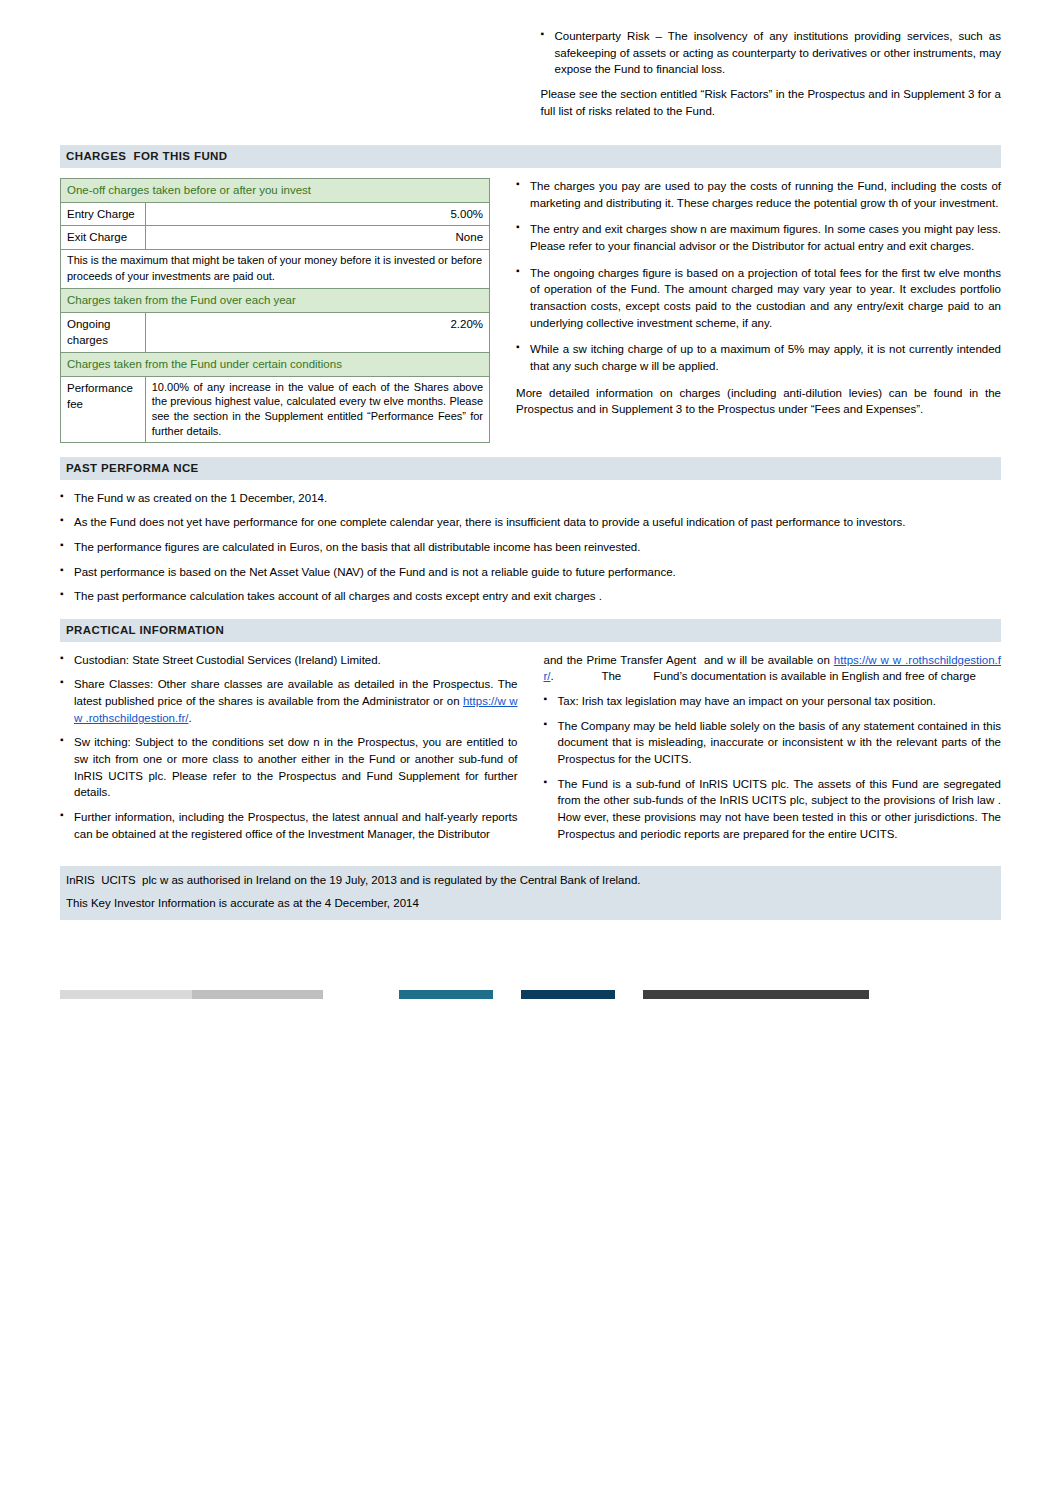Counterparty Risk – The insolvency of any institutions providing services, such as safekeeping of assets or acting as counterparty to derivatives or other instruments, may expose the Fund to financial loss.
Please see the section entitled “Risk Factors” in the Prospectus and in Supplement 3 for a full list of risks related to the Fund.
CHARGES FOR THIS FUND
| One-off charges taken before or after you invest |
| Entry Charge | 5.00% |
| Exit Charge | None |
| This is the maximum that might be taken of your money before it is invested or before proceeds of your investments are paid out. |
| Charges taken from the Fund over each year |
| Ongoing charges | 2.20% |
| Charges taken from the Fund under certain conditions |
| Performance fee | 10.00% of any increase in the value of each of the Shares above the previous highest value, calculated every tw elve months. Please see the section in the Supplement entitled “Performance Fees” for further details. |
The charges you pay are used to pay the costs of running the Fund, including the costs of marketing and distributing it. These charges reduce the potential grow th of your investment.
The entry and exit charges show n are maximum figures. In some cases you might pay less. Please refer to your financial advisor or the Distributor for actual entry and exit charges.
The ongoing charges figure is based on a projection of total fees for the first tw elve months of operation of the Fund. The amount charged may vary year to year. It excludes portfolio transaction costs, except costs paid to the custodian and any entry/exit charge paid to an underlying collective investment scheme, if any.
While a sw itching charge of up to a maximum of 5% may apply, it is not currently intended that any such charge w ill be applied.
More detailed information on charges (including anti-dilution levies) can be found in the Prospectus and in Supplement 3 to the Prospectus under “Fees and Expenses”.
PAST PERFORMA NCE
The Fund w as created on the 1 December, 2014.
As the Fund does not yet have performance for one complete calendar year, there is insufficient data to provide a useful indication of past performance to investors.
The performance figures are calculated in Euros, on the basis that all distributable income has been reinvested.
Past performance is based on the Net Asset Value (NAV) of the Fund and is not a reliable guide to future performance.
The past performance calculation takes account of all charges and costs except entry and exit charges .
PRACTICAL INFORMATION
Custodian: State Street Custodial Services (Ireland) Limited.
Share Classes: Other share classes are available as detailed in the Prospectus. The latest published price of the shares is available from the Administrator or on https://w w w .rothschildgestion.fr/.
Sw itching: Subject to the conditions set dow n in the Prospectus, you are entitled to sw itch from one or more class to another either in the Fund or another sub-fund of InRIS UCITS plc. Please refer to the Prospectus and Fund Supplement for further details.
Further information, including the Prospectus, the latest annual and half-yearly reports can be obtained at the registered office of the Investment Manager, the Distributor
and the Prime Transfer Agent and w ill be available on https://w w w .rothschildgestion.fr/. The Fund’s documentation is available in English and free of charge
Tax: Irish tax legislation may have an impact on your personal tax position.
The Company may be held liable solely on the basis of any statement contained in this document that is misleading, inaccurate or inconsistent w ith the relevant parts of the Prospectus for the UCITS.
The Fund is a sub-fund of InRIS UCITS plc. The assets of this Fund are segregated from the other sub-funds of the InRIS UCITS plc, subject to the provisions of Irish law . How ever, these provisions may not have been tested in this or other jurisdictions. The Prospectus and periodic reports are prepared for the entire UCITS.
InRIS UCITS plc w as authorised in Ireland on the 19 July, 2013 and is regulated by the Central Bank of Ireland.
This Key Investor Information is accurate as at the 4 December, 2014